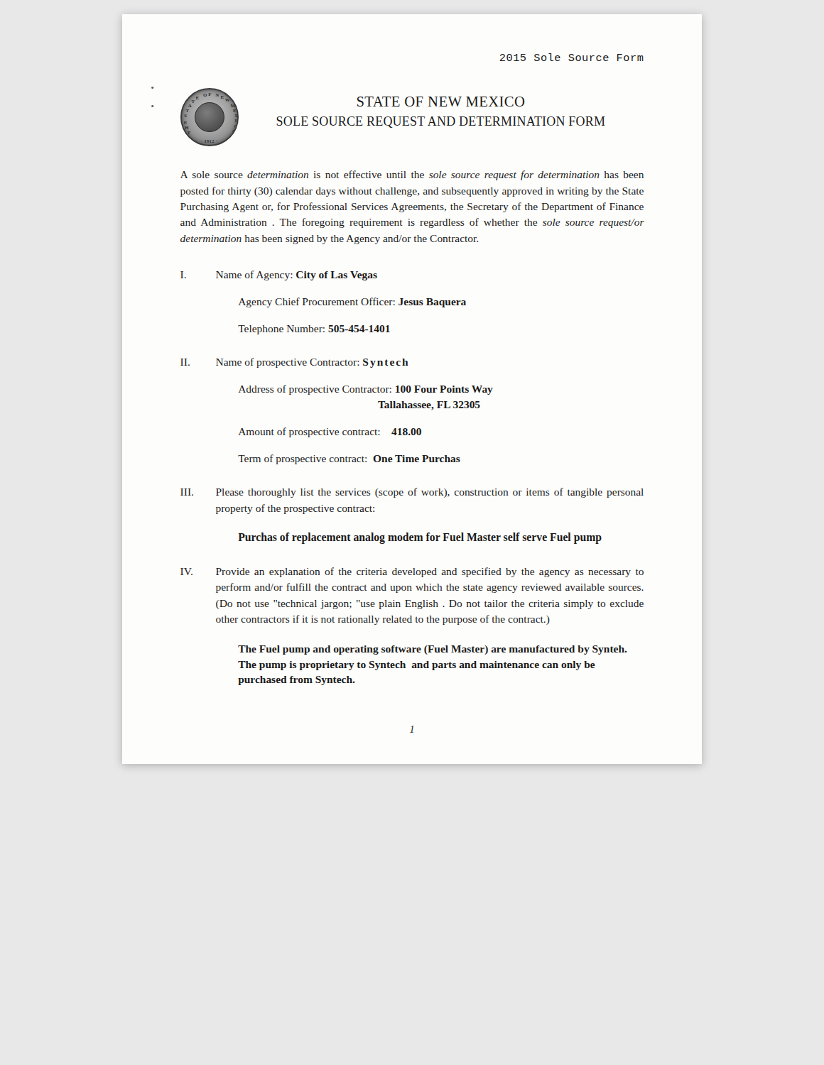•
•
2015 Sole Source Form
T H E S T A T E O F N E W M E X I C O
· 1912 ·
STATE OF NEW MEXICO
SOLE SOURCE REQUEST AND DETERMINATION FORM
A sole source determination is not effective until the sole source request for determination has been posted for thirty (30) calendar days without challenge, and subsequently approved in writing by the State Purchasing Agent or, for Professional Services Agreements, the Secretary of the Department of Finance and Administration . The foregoing requirement is regardless of whether the sole source request/or determination has been signed by the Agency and/or the Contractor.
I.
Name of Agency: City of Las Vegas
Agency Chief Procurement Officer: Jesus Baquera
Telephone Number: 505-454-1401
II.
Name of prospective Contractor: Syntech
Address of prospective Contractor: 100 Four Points Way
Tallahassee, FL 32305
Amount of prospective contract: 418.00
Term of prospective contract: One Time Purchas
III.
Please thoroughly list the services (scope of work), construction or items of tangible personal property of the prospective contract:
Purchas of replacement analog modem for Fuel Master self serve Fuel pump
IV.
Provide an explanation of the criteria developed and specified by the agency as necessary to perform and/or fulfill the contract and upon which the state agency reviewed available sources. (Do not use "technical jargon; "use plain English . Do not tailor the criteria simply to exclude other contractors if it is not rationally related to the purpose of the contract.)
The Fuel pump and operating software (Fuel Master) are manufactured by Synteh. The pump is proprietary to Syntech and parts and maintenance can only be purchased from Syntech.
1